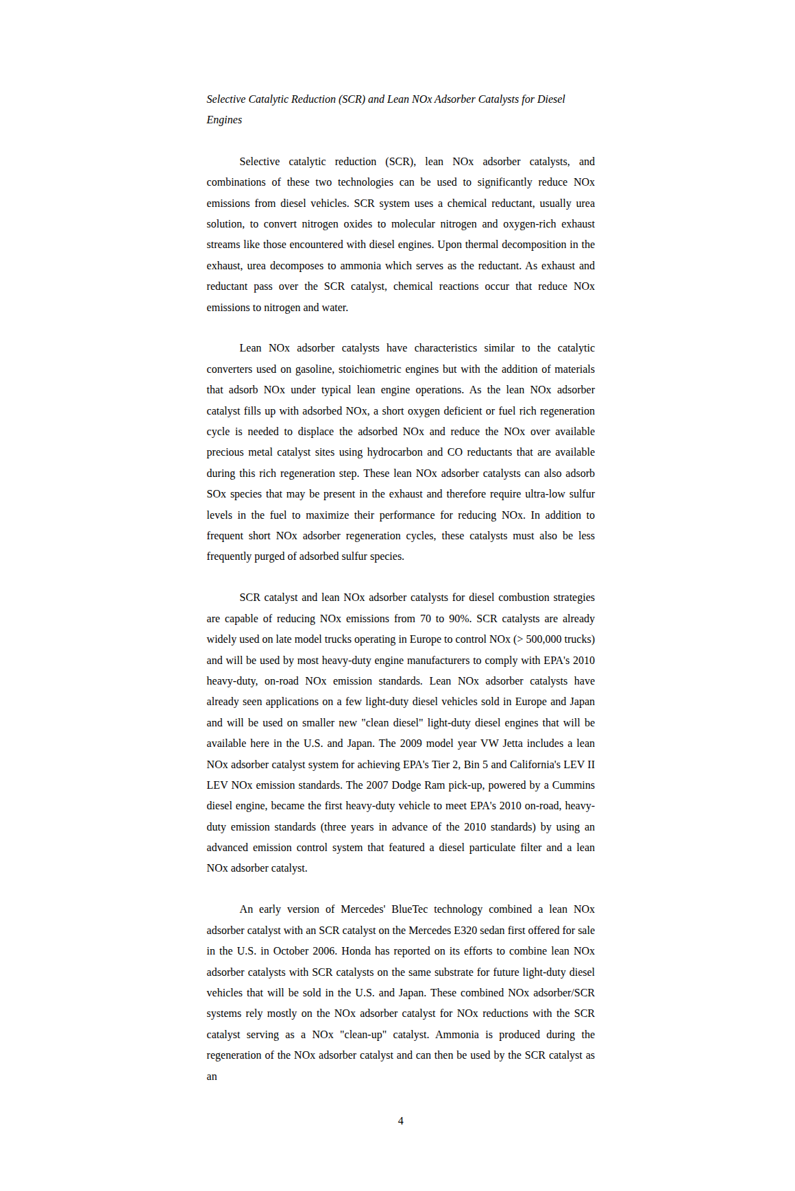Selective Catalytic Reduction (SCR) and Lean NOx Adsorber Catalysts for Diesel Engines
Selective catalytic reduction (SCR), lean NOx adsorber catalysts, and combinations of these two technologies can be used to significantly reduce NOx emissions from diesel vehicles. SCR system uses a chemical reductant, usually urea solution, to convert nitrogen oxides to molecular nitrogen and oxygen-rich exhaust streams like those encountered with diesel engines. Upon thermal decomposition in the exhaust, urea decomposes to ammonia which serves as the reductant. As exhaust and reductant pass over the SCR catalyst, chemical reactions occur that reduce NOx emissions to nitrogen and water.
Lean NOx adsorber catalysts have characteristics similar to the catalytic converters used on gasoline, stoichiometric engines but with the addition of materials that adsorb NOx under typical lean engine operations. As the lean NOx adsorber catalyst fills up with adsorbed NOx, a short oxygen deficient or fuel rich regeneration cycle is needed to displace the adsorbed NOx and reduce the NOx over available precious metal catalyst sites using hydrocarbon and CO reductants that are available during this rich regeneration step. These lean NOx adsorber catalysts can also adsorb SOx species that may be present in the exhaust and therefore require ultra-low sulfur levels in the fuel to maximize their performance for reducing NOx. In addition to frequent short NOx adsorber regeneration cycles, these catalysts must also be less frequently purged of adsorbed sulfur species.
SCR catalyst and lean NOx adsorber catalysts for diesel combustion strategies are capable of reducing NOx emissions from 70 to 90%. SCR catalysts are already widely used on late model trucks operating in Europe to control NOx (> 500,000 trucks) and will be used by most heavy-duty engine manufacturers to comply with EPA's 2010 heavy-duty, on-road NOx emission standards. Lean NOx adsorber catalysts have already seen applications on a few light-duty diesel vehicles sold in Europe and Japan and will be used on smaller new "clean diesel" light-duty diesel engines that will be available here in the U.S. and Japan. The 2009 model year VW Jetta includes a lean NOx adsorber catalyst system for achieving EPA's Tier 2, Bin 5 and California's LEV II LEV NOx emission standards. The 2007 Dodge Ram pick-up, powered by a Cummins diesel engine, became the first heavy-duty vehicle to meet EPA's 2010 on-road, heavy-duty emission standards (three years in advance of the 2010 standards) by using an advanced emission control system that featured a diesel particulate filter and a lean NOx adsorber catalyst.
An early version of Mercedes' BlueTec technology combined a lean NOx adsorber catalyst with an SCR catalyst on the Mercedes E320 sedan first offered for sale in the U.S. in October 2006. Honda has reported on its efforts to combine lean NOx adsorber catalysts with SCR catalysts on the same substrate for future light-duty diesel vehicles that will be sold in the U.S. and Japan. These combined NOx adsorber/SCR systems rely mostly on the NOx adsorber catalyst for NOx reductions with the SCR catalyst serving as a NOx "clean-up" catalyst. Ammonia is produced during the regeneration of the NOx adsorber catalyst and can then be used by the SCR catalyst as an
4